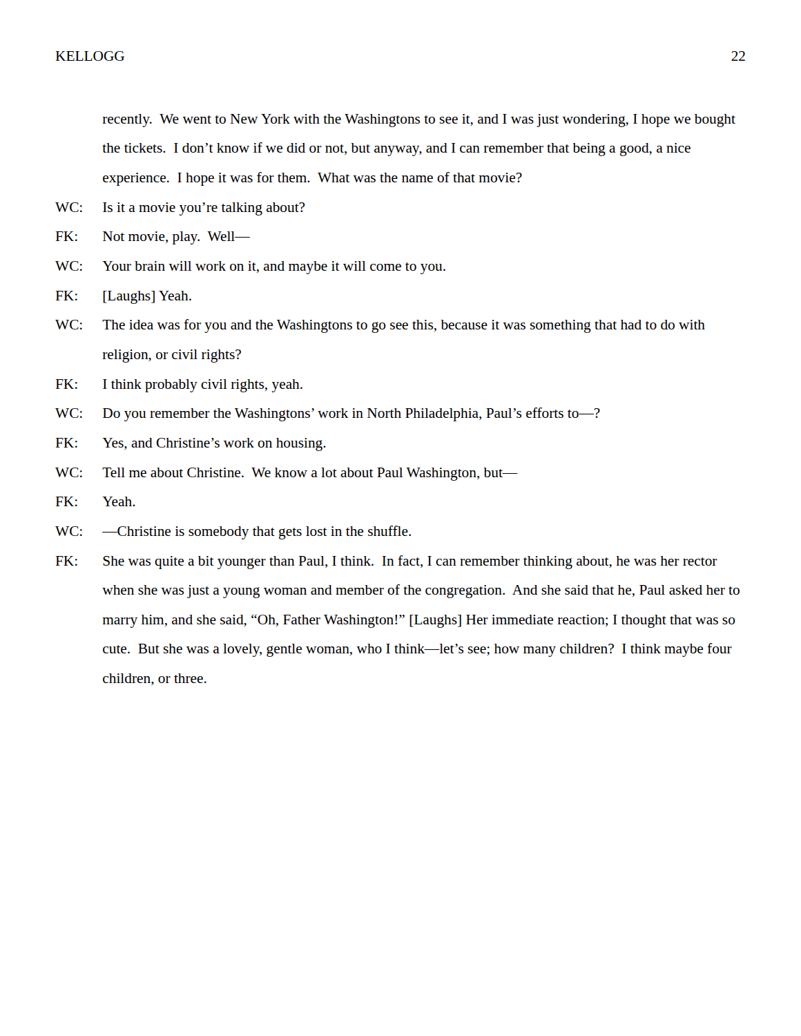KELLOGG 22
recently. We went to New York with the Washingtons to see it, and I was just wondering, I hope we bought the tickets. I don’t know if we did or not, but anyway, and I can remember that being a good, a nice experience. I hope it was for them. What was the name of that movie?
WC:
Is it a movie you’re talking about?
FK:
Not movie, play. Well—
WC:
Your brain will work on it, and maybe it will come to you.
FK:
[Laughs] Yeah.
WC:
The idea was for you and the Washingtons to go see this, because it was something that had to do with religion, or civil rights?
FK:
I think probably civil rights, yeah.
WC:
Do you remember the Washingtons’ work in North Philadelphia, Paul’s efforts to—?
FK:
Yes, and Christine’s work on housing.
WC:
Tell me about Christine. We know a lot about Paul Washington, but—
FK:
Yeah.
WC:
—Christine is somebody that gets lost in the shuffle.
FK:
She was quite a bit younger than Paul, I think. In fact, I can remember thinking about, he was her rector when she was just a young woman and member of the congregation. And she said that he, Paul asked her to marry him, and she said, “Oh, Father Washington!” [Laughs] Her immediate reaction; I thought that was so cute. But she was a lovely, gentle woman, who I think—let’s see; how many children? I think maybe four children, or three.